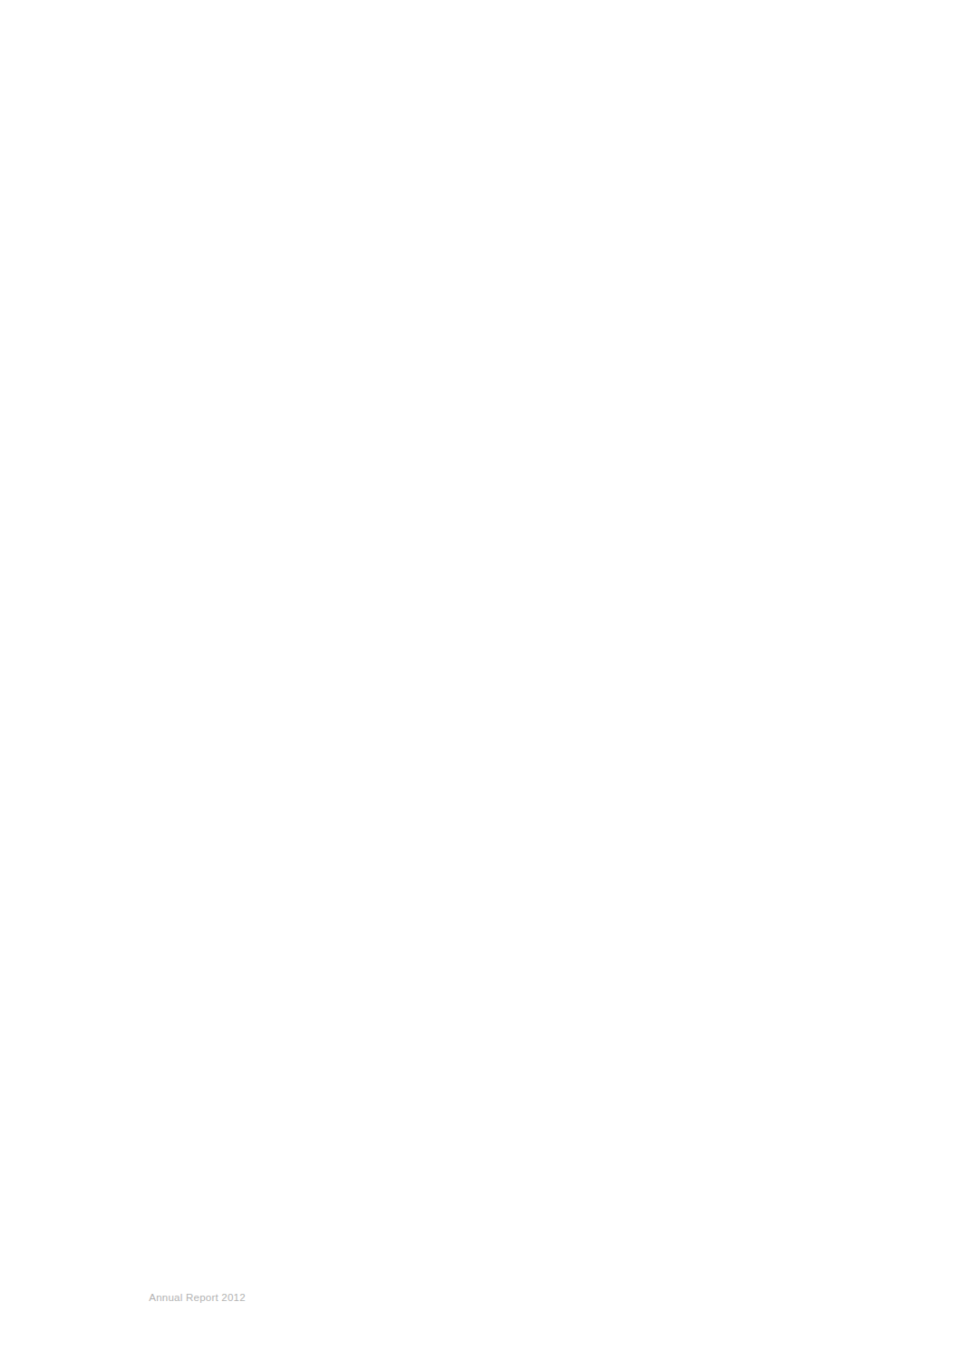Annual Report 2012